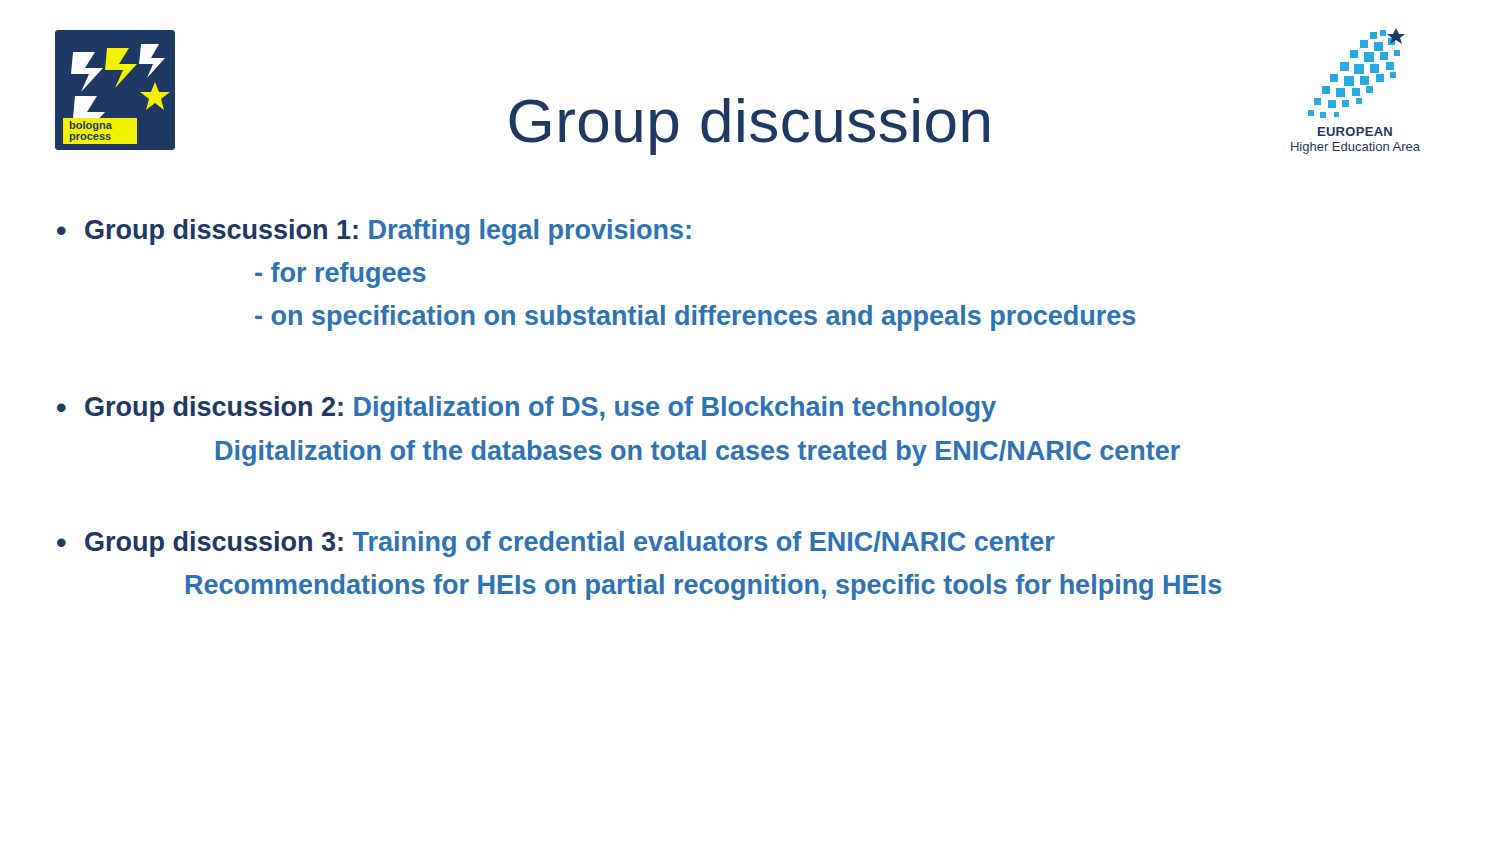bologna process
EUROPEAN
Higher Education Area
Group discussion
Group disscussion 1: Drafting legal provisions: - for refugees - on specification on substantial differences and appeals procedures
Group discussion 2: Digitalization of DS, use of Blockchain technology Digitalization of the databases on total cases treated by ENIC/NARIC center
Group discussion 3: Training of credential evaluators of ENIC/NARIC center Recommendations for HEIs on partial recognition, specific tools for helping HEIs